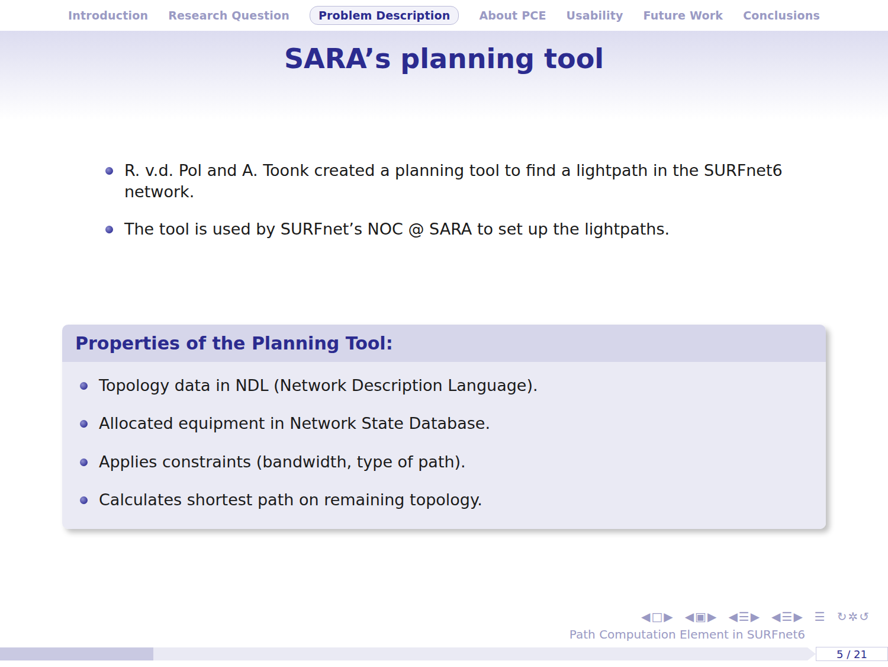Introduction Research Question Problem Description About PCE Usability Future Work Conclusions
SARA’s planning tool
R. v.d. Pol and A. Toonk created a planning tool to find a lightpath in the SURFnet6 network.
The tool is used by SURFnet’s NOC @ SARA to set up the lightpaths.
Properties of the Planning Tool:
Topology data in NDL (Network Description Language).
Allocated equipment in Network State Database.
Applies constraints (bandwidth, type of path).
Calculates shortest path on remaining topology.
◀□▶ ◀▣▶ ◀☰▶ ◀☰▶ ☰ ↻✲↺
Path Computation Element in SURFnet6
5 / 21